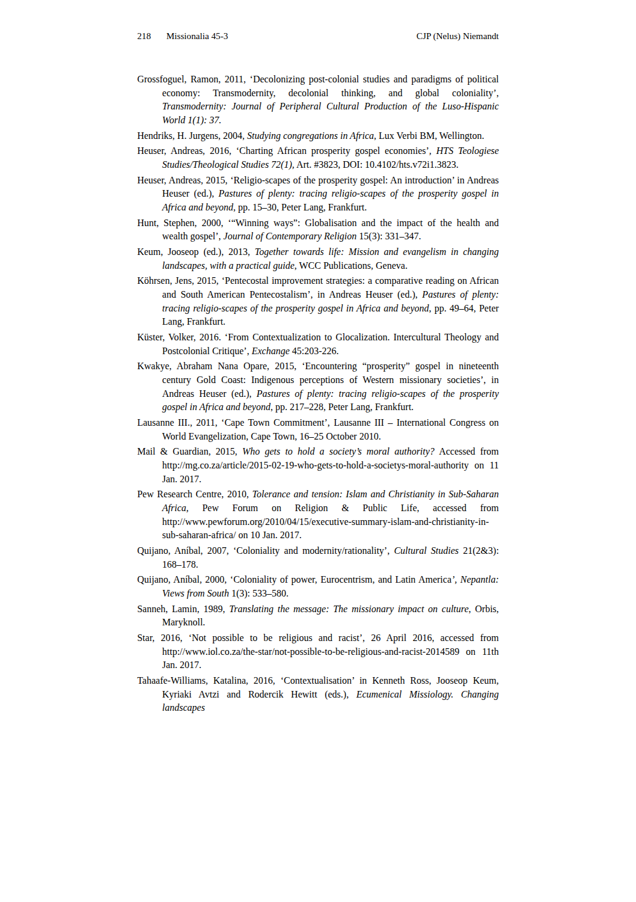218 Missionalia 45-3 CJP (Nelus) Niemandt
Grossfoguel, Ramon, 2011, ‘Decolonizing post-colonial studies and paradigms of political economy: Transmodernity, decolonial thinking, and global coloniality’, Transmodernity: Journal of Peripheral Cultural Production of the Luso-Hispanic World 1(1): 37.
Hendriks, H. Jurgens, 2004, Studying congregations in Africa, Lux Verbi BM, Wellington.
Heuser, Andreas, 2016, ‘Charting African prosperity gospel economies’, HTS Teologiese Studies/Theological Studies 72(1), Art. #3823, DOI: 10.4102/hts.v72i1.3823.
Heuser, Andreas, 2015, ‘Religio-scapes of the prosperity gospel: An introduction’ in Andreas Heuser (ed.), Pastures of plenty: tracing religio-scapes of the prosperity gospel in Africa and beyond, pp. 15–30, Peter Lang, Frankfurt.
Hunt, Stephen, 2000, ‘“Winning ways”: Globalisation and the impact of the health and wealth gospel’, Journal of Contemporary Religion 15(3): 331–347.
Keum, Jooseop (ed.), 2013, Together towards life: Mission and evangelism in changing landscapes, with a practical guide, WCC Publications, Geneva.
Köhrsen, Jens, 2015, ‘Pentecostal improvement strategies: a comparative reading on African and South American Pentecostalism’, in Andreas Heuser (ed.), Pastures of plenty: tracing religio-scapes of the prosperity gospel in Africa and beyond, pp. 49–64, Peter Lang, Frankfurt.
Küster, Volker, 2016. ‘From Contextualization to Glocalization. Intercultural Theology and Postcolonial Critique’, Exchange 45:203-226.
Kwakye, Abraham Nana Opare, 2015, ‘Encountering “prosperity” gospel in nineteenth century Gold Coast: Indigenous perceptions of Western missionary societies’, in Andreas Heuser (ed.), Pastures of plenty: tracing religio-scapes of the prosperity gospel in Africa and beyond, pp. 217–228, Peter Lang, Frankfurt.
Lausanne III., 2011, ‘Cape Town Commitment’, Lausanne III – International Congress on World Evangelization, Cape Town, 16–25 October 2010.
Mail & Guardian, 2015, Who gets to hold a society’s moral authority? Accessed from http://mg.co.za/article/2015-02-19-who-gets-to-hold-a-societys-moral-authority on 11 Jan. 2017.
Pew Research Centre, 2010, Tolerance and tension: Islam and Christianity in Sub-Saharan Africa, Pew Forum on Religion & Public Life, accessed from http://www.pewforum.org/2010/04/15/executive-summary-islam-and-christianity-in-sub-saharan-africa/ on 10 Jan. 2017.
Quijano, Aníbal, 2007, ‘Coloniality and modernity/rationality’, Cultural Studies 21(2&3): 168–178.
Quijano, Aníbal, 2000, ‘Coloniality of power, Eurocentrism, and Latin America’, Nepantla: Views from South 1(3): 533–580.
Sanneh, Lamin, 1989, Translating the message: The missionary impact on culture, Orbis, Maryknoll.
Star, 2016, ‘Not possible to be religious and racist’, 26 April 2016, accessed from http://www.iol.co.za/the-star/not-possible-to-be-religious-and-racist-2014589 on 11th Jan. 2017.
Tahaafe-Williams, Katalina, 2016, ‘Contextualisation’ in Kenneth Ross, Jooseop Keum, Kyriaki Avtzi and Rodercik Hewitt (eds.), Ecumenical Missiology. Changing landscapes